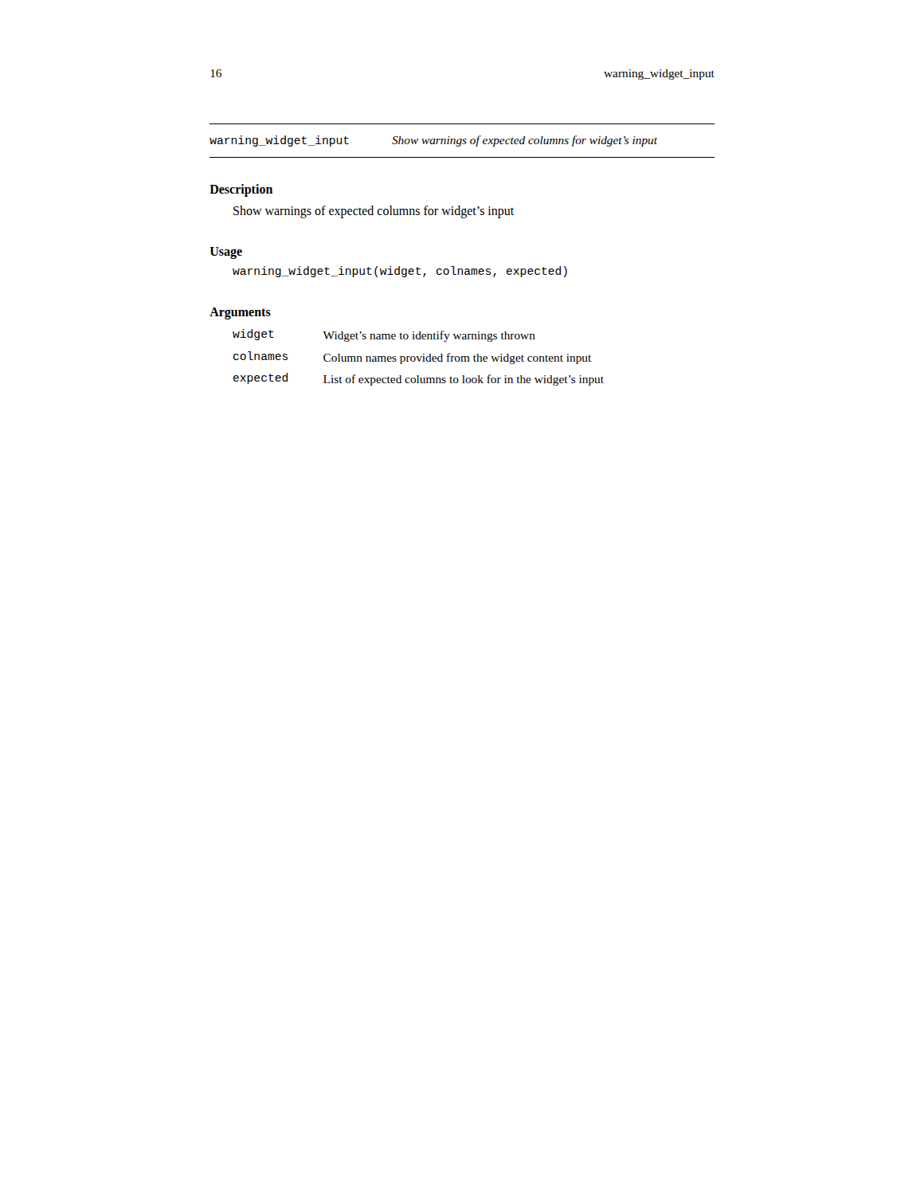16 warning_widget_input
warning_widget_input Show warnings of expected columns for widget’s input
Description
Show warnings of expected columns for widget’s input
Usage
warning_widget_input(widget, colnames, expected)
Arguments
| widget | Widget’s name to identify warnings thrown |
| colnames | Column names provided from the widget content input |
| expected | List of expected columns to look for in the widget’s input |